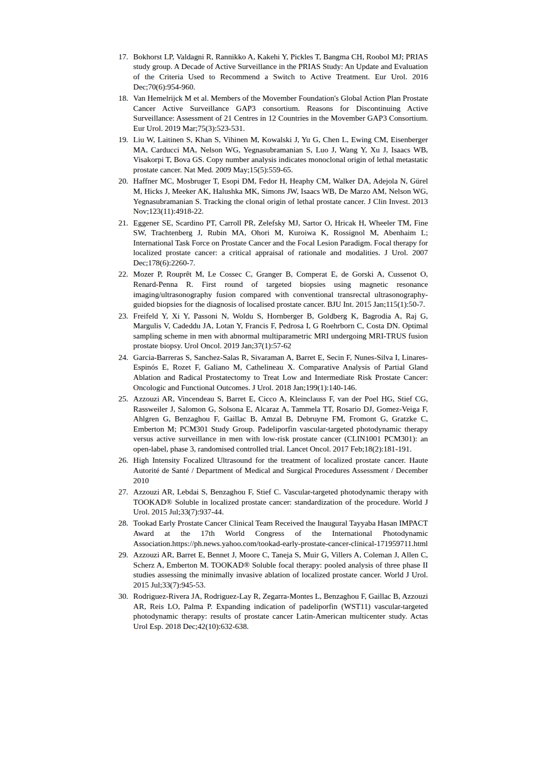Bokhorst LP, Valdagni R, Rannikko A, Kakehi Y, Pickles T, Bangma CH, Roobol MJ; PRIAS study group. A Decade of Active Surveillance in the PRIAS Study: An Update and Evaluation of the Criteria Used to Recommend a Switch to Active Treatment. Eur Urol. 2016 Dec;70(6):954-960.
Van Hemelrijck M et al. Members of the Movember Foundation's Global Action Plan Prostate Cancer Active Surveillance GAP3 consortium. Reasons for Discontinuing Active Surveillance: Assessment of 21 Centres in 12 Countries in the Movember GAP3 Consortium. Eur Urol. 2019 Mar;75(3):523-531.
Liu W, Laitinen S, Khan S, Vihinen M, Kowalski J, Yu G, Chen L, Ewing CM, Eisenberger MA, Carducci MA, Nelson WG, Yegnasubramanian S, Luo J, Wang Y, Xu J, Isaacs WB, Visakorpi T, Bova GS. Copy number analysis indicates monoclonal origin of lethal metastatic prostate cancer. Nat Med. 2009 May;15(5):559-65.
Haffner MC, Mosbruger T, Esopi DM, Fedor H, Heaphy CM, Walker DA, Adejola N, Gürel M, Hicks J, Meeker AK, Halushka MK, Simons JW, Isaacs WB, De Marzo AM, Nelson WG, Yegnasubramanian S. Tracking the clonal origin of lethal prostate cancer. J Clin Invest. 2013 Nov;123(11):4918-22.
Eggener SE, Scardino PT, Carroll PR, Zelefsky MJ, Sartor O, Hricak H, Wheeler TM, Fine SW, Trachtenberg J, Rubin MA, Ohori M, Kuroiwa K, Rossignol M, Abenhaim L; International Task Force on Prostate Cancer and the Focal Lesion Paradigm. Focal therapy for localized prostate cancer: a critical appraisal of rationale and modalities. J Urol. 2007 Dec;178(6):2260-7.
Mozer P, Rouprêt M, Le Cossec C, Granger B, Comperat E, de Gorski A, Cussenot O, Renard-Penna R. First round of targeted biopsies using magnetic resonance imaging/ultrasonography fusion compared with conventional transrectal ultrasonography-guided biopsies for the diagnosis of localised prostate cancer. BJU Int. 2015 Jan;115(1):50-7.
Freifeld Y, Xi Y, Passoni N, Woldu S, Hornberger B, Goldberg K, Bagrodia A, Raj G, Margulis V, Cadeddu JA, Lotan Y, Francis F, Pedrosa I, G Roehrborn C, Costa DN. Optimal sampling scheme in men with abnormal multiparametric MRI undergoing MRI-TRUS fusion prostate biopsy. Urol Oncol. 2019 Jan;37(1):57-62
Garcia-Barreras S, Sanchez-Salas R, Sivaraman A, Barret E, Secin F, Nunes-Silva I, Linares-Espinós E, Rozet F, Galiano M, Cathelineau X. Comparative Analysis of Partial Gland Ablation and Radical Prostatectomy to Treat Low and Intermediate Risk Prostate Cancer: Oncologic and Functional Outcomes. J Urol. 2018 Jan;199(1):140-146.
Azzouzi AR, Vincendeau S, Barret E, Cicco A, Kleinclauss F, van der Poel HG, Stief CG, Rassweiler J, Salomon G, Solsona E, Alcaraz A, Tammela TT, Rosario DJ, Gomez-Veiga F, Ahlgren G, Benzaghou F, Gaillac B, Amzal B, Debruyne FM, Fromont G, Gratzke C, Emberton M; PCM301 Study Group. Padeliporfin vascular-targeted photodynamic therapy versus active surveillance in men with low-risk prostate cancer (CLIN1001 PCM301): an open-label, phase 3, randomised controlled trial. Lancet Oncol. 2017 Feb;18(2):181-191.
High Intensity Focalized Ultrasound for the treatment of localized prostate cancer. Haute Autorité de Santé / Department of Medical and Surgical Procedures Assessment / December 2010
Azzouzi AR, Lebdai S, Benzaghou F, Stief C. Vascular-targeted photodynamic therapy with TOOKAD® Soluble in localized prostate cancer: standardization of the procedure. World J Urol. 2015 Jul;33(7):937-44.
Tookad Early Prostate Cancer Clinical Team Received the Inaugural Tayyaba Hasan IMPACT Award at the 17th World Congress of the International Photodynamic Association.https://ph.news.yahoo.com/tookad-early-prostate-cancer-clinical-171959711.html
Azzouzi AR, Barret E, Bennet J, Moore C, Taneja S, Muir G, Villers A, Coleman J, Allen C, Scherz A, Emberton M. TOOKAD® Soluble focal therapy: pooled analysis of three phase II studies assessing the minimally invasive ablation of localized prostate cancer. World J Urol. 2015 Jul;33(7):945-53.
Rodriguez-Rivera JA, Rodriguez-Lay R, Zegarra-Montes L, Benzaghou F, Gaillac B, Azzouzi AR, Reis LO, Palma P. Expanding indication of padeliporfin (WST11) vascular-targeted photodynamic therapy: results of prostate cancer Latin-American multicenter study. Actas Urol Esp. 2018 Dec;42(10):632-638.